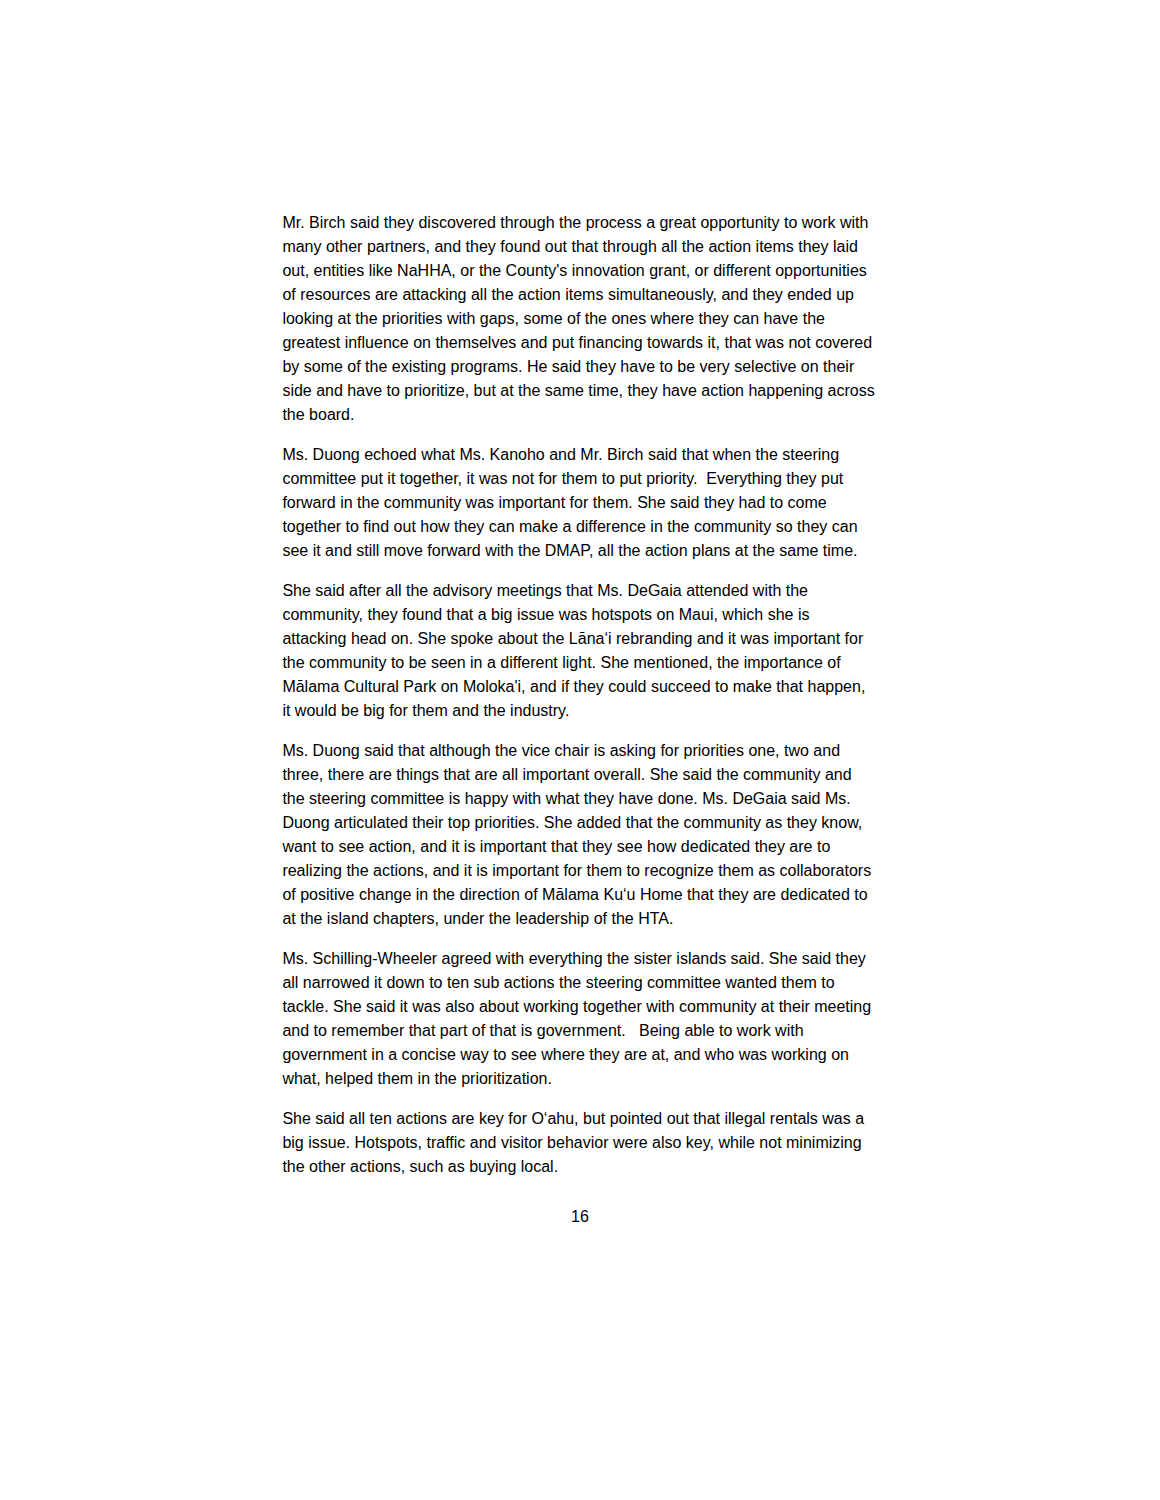Mr. Birch said they discovered through the process a great opportunity to work with many other partners, and they found out that through all the action items they laid out, entities like NaHHA, or the County's innovation grant, or different opportunities of resources are attacking all the action items simultaneously, and they ended up looking at the priorities with gaps, some of the ones where they can have the greatest influence on themselves and put financing towards it, that was not covered by some of the existing programs. He said they have to be very selective on their side and have to prioritize, but at the same time, they have action happening across the board.
Ms. Duong echoed what Ms. Kanoho and Mr. Birch said that when the steering committee put it together, it was not for them to put priority. Everything they put forward in the community was important for them. She said they had to come together to find out how they can make a difference in the community so they can see it and still move forward with the DMAP, all the action plans at the same time.
She said after all the advisory meetings that Ms. DeGaia attended with the community, they found that a big issue was hotspots on Maui, which she is attacking head on. She spoke about the Lāna‘i rebranding and it was important for the community to be seen in a different light. She mentioned, the importance of Mālama Cultural Park on Moloka'i, and if they could succeed to make that happen, it would be big for them and the industry.
Ms. Duong said that although the vice chair is asking for priorities one, two and three, there are things that are all important overall. She said the community and the steering committee is happy with what they have done. Ms. DeGaia said Ms. Duong articulated their top priorities. She added that the community as they know, want to see action, and it is important that they see how dedicated they are to realizing the actions, and it is important for them to recognize them as collaborators of positive change in the direction of Mālama Ku‘u Home that they are dedicated to at the island chapters, under the leadership of the HTA.
Ms. Schilling-Wheeler agreed with everything the sister islands said. She said they all narrowed it down to ten sub actions the steering committee wanted them to tackle. She said it was also about working together with community at their meeting and to remember that part of that is government. Being able to work with government in a concise way to see where they are at, and who was working on what, helped them in the prioritization.
She said all ten actions are key for O‘ahu, but pointed out that illegal rentals was a big issue. Hotspots, traffic and visitor behavior were also key, while not minimizing the other actions, such as buying local.
16